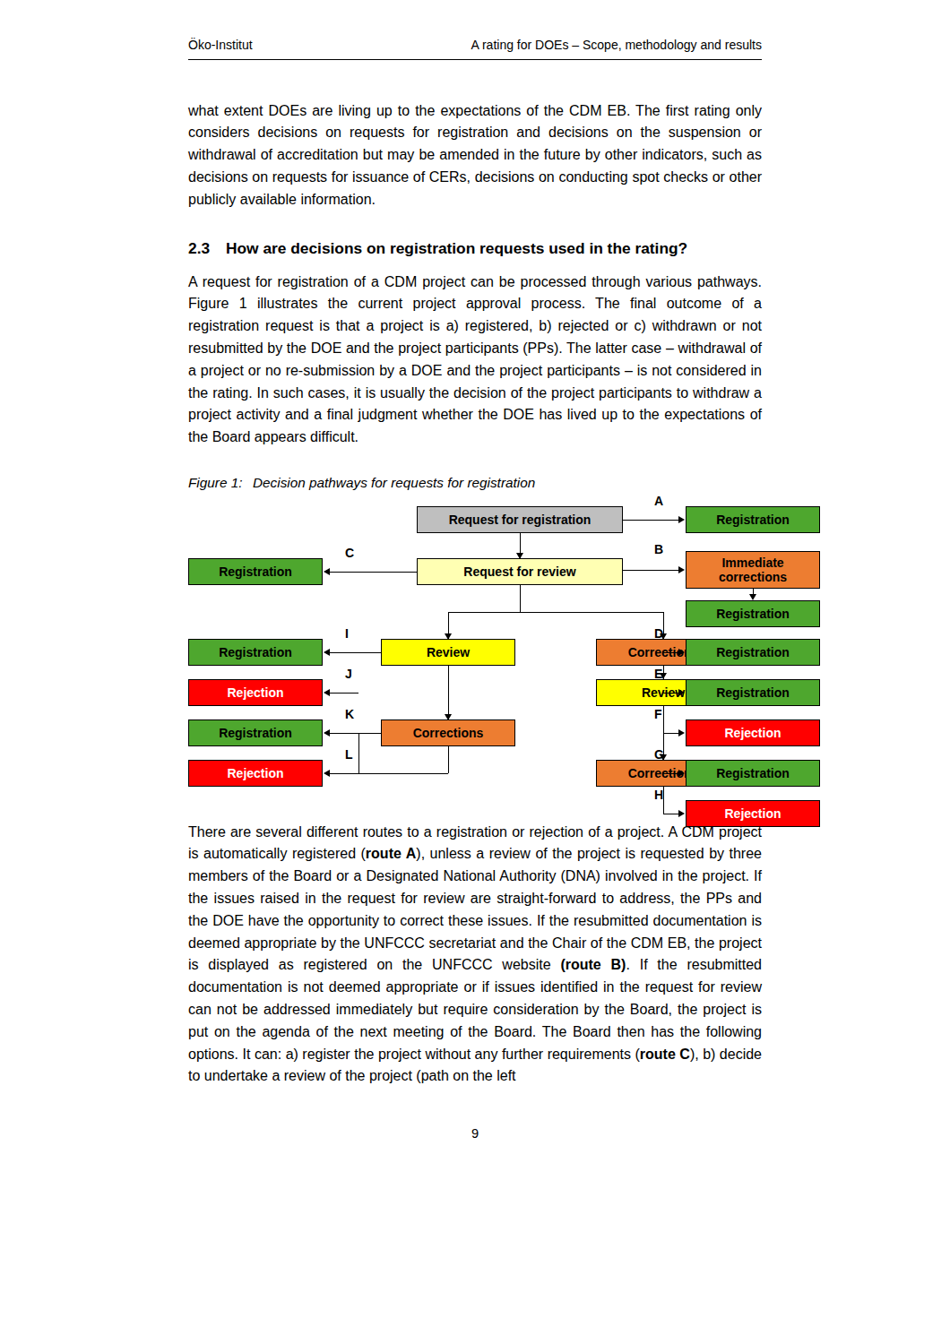Öko-Institut A rating for DOEs – Scope, methodology and results
what extent DOEs are living up to the expectations of the CDM EB. The first rating only considers decisions on requests for registration and decisions on the suspension or withdrawal of accreditation but may be amended in the future by other indicators, such as decisions on requests for issuance of CERs, decisions on conducting spot checks or other publicly available information.
2.3 How are decisions on registration requests used in the rating?
A request for registration of a CDM project can be processed through various pathways. Figure 1 illustrates the current project approval process. The final outcome of a registration request is that a project is a) registered, b) rejected or c) withdrawn or not resubmitted by the DOE and the project participants (PPs). The latter case – withdrawal of a project or no re-submission by a DOE and the project participants – is not considered in the rating. In such cases, it is usually the decision of the project participants to withdraw a project activity and a final judgment whether the DOE has lived up to the expectations of the Board appears difficult.
Figure 1: Decision pathways for requests for registration
Request for registration
Registration
A
Request for review
Registration
C
Immediate
corrections
B
Registration
Review
Corrections
Registration
Registration
I
D
Rejection
Review
Registration
J
E
Registration
Corrections
Rejection
K
F
Rejection
Corrections
Registration
L
G
Rejection
H
There are several different routes to a registration or rejection of a project. A CDM project is automatically registered (route A), unless a review of the project is requested by three members of the Board or a Designated National Authority (DNA) involved in the project. If the issues raised in the request for review are straight-forward to address, the PPs and the DOE have the opportunity to correct these issues. If the resubmitted documentation is deemed appropriate by the UNFCCC secretariat and the Chair of the CDM EB, the project is displayed as registered on the UNFCCC website (route B). If the resubmitted documentation is not deemed appropriate or if issues identified in the request for review can not be addressed immediately but require consideration by the Board, the project is put on the agenda of the next meeting of the Board. The Board then has the following options. It can: a) register the project without any further requirements (route C), b) decide to undertake a review of the project (path on the left
9